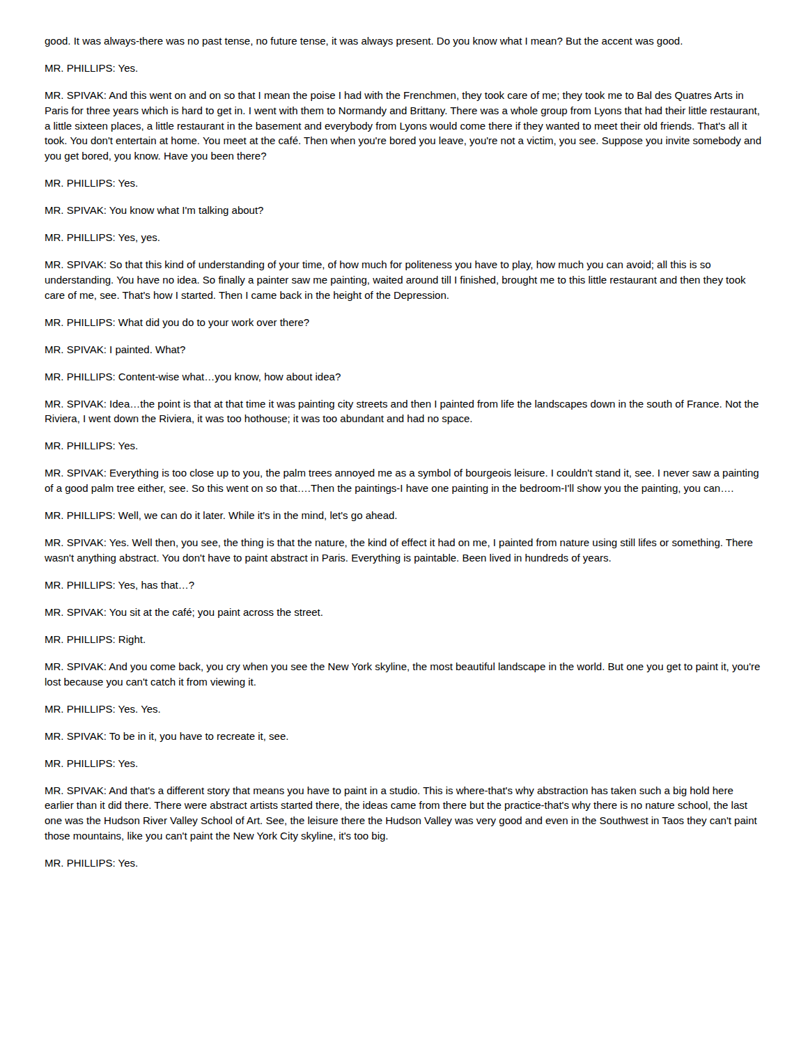good. It was always-there was no past tense, no future tense, it was always present. Do you know what I mean? But the accent was good.
MR. PHILLIPS: Yes.
MR. SPIVAK: And this went on and on so that I mean the poise I had with the Frenchmen, they took care of me; they took me to Bal des Quatres Arts in Paris for three years which is hard to get in. I went with them to Normandy and Brittany. There was a whole group from Lyons that had their little restaurant, a little sixteen places, a little restaurant in the basement and everybody from Lyons would come there if they wanted to meet their old friends. That's all it took. You don't entertain at home. You meet at the café. Then when you're bored you leave, you're not a victim, you see. Suppose you invite somebody and you get bored, you know. Have you been there?
MR. PHILLIPS: Yes.
MR. SPIVAK: You know what I'm talking about?
MR. PHILLIPS: Yes, yes.
MR. SPIVAK: So that this kind of understanding of your time, of how much for politeness you have to play, how much you can avoid; all this is so understanding. You have no idea. So finally a painter saw me painting, waited around till I finished, brought me to this little restaurant and then they took care of me, see. That's how I started. Then I came back in the height of the Depression.
MR. PHILLIPS: What did you do to your work over there?
MR. SPIVAK: I painted. What?
MR. PHILLIPS: Content-wise what…you know, how about idea?
MR. SPIVAK: Idea…the point is that at that time it was painting city streets and then I painted from life the landscapes down in the south of France. Not the Riviera, I went down the Riviera, it was too hothouse; it was too abundant and had no space.
MR. PHILLIPS: Yes.
MR. SPIVAK: Everything is too close up to you, the palm trees annoyed me as a symbol of bourgeois leisure. I couldn't stand it, see. I never saw a painting of a good palm tree either, see. So this went on so that….Then the paintings-I have one painting in the bedroom-I'll show you the painting, you can….
MR. PHILLIPS: Well, we can do it later. While it's in the mind, let's go ahead.
MR. SPIVAK: Yes. Well then, you see, the thing is that the nature, the kind of effect it had on me, I painted from nature using still lifes or something. There wasn't anything abstract. You don't have to paint abstract in Paris. Everything is paintable. Been lived in hundreds of years.
MR. PHILLIPS: Yes, has that…?
MR. SPIVAK: You sit at the café; you paint across the street.
MR. PHILLIPS: Right.
MR. SPIVAK: And you come back, you cry when you see the New York skyline, the most beautiful landscape in the world. But one you get to paint it, you're lost because you can't catch it from viewing it.
MR. PHILLIPS: Yes. Yes.
MR. SPIVAK: To be in it, you have to recreate it, see.
MR. PHILLIPS: Yes.
MR. SPIVAK: And that's a different story that means you have to paint in a studio. This is where-that's why abstraction has taken such a big hold here earlier than it did there. There were abstract artists started there, the ideas came from there but the practice-that's why there is no nature school, the last one was the Hudson River Valley School of Art. See, the leisure there the Hudson Valley was very good and even in the Southwest in Taos they can't paint those mountains, like you can't paint the New York City skyline, it's too big.
MR. PHILLIPS: Yes.